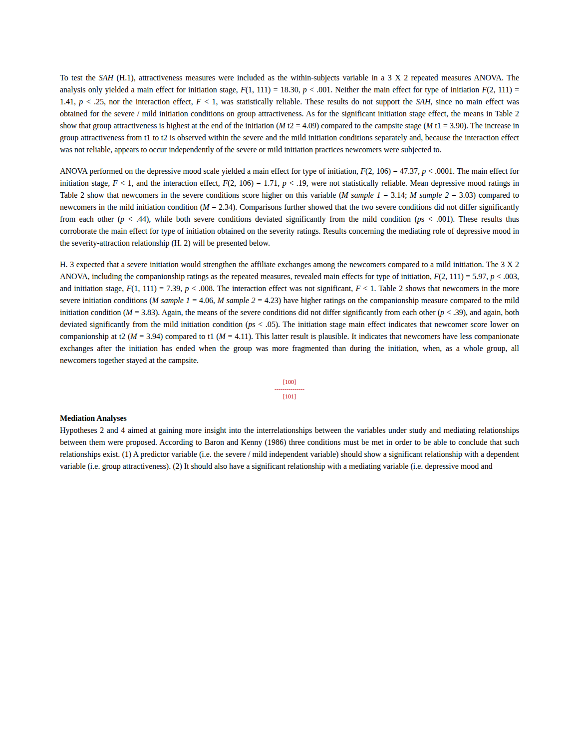To test the SAH (H.1), attractiveness measures were included as the within-subjects variable in a 3 X 2 repeated measures ANOVA. The analysis only yielded a main effect for initiation stage, F(1, 111) = 18.30, p < .001. Neither the main effect for type of initiation F(2, 111) = 1.41, p < .25, nor the interaction effect, F < 1, was statistically reliable. These results do not support the SAH, since no main effect was obtained for the severe / mild initiation conditions on group attractiveness. As for the significant initiation stage effect, the means in Table 2 show that group attractiveness is highest at the end of the initiation (M t2 = 4.09) compared to the campsite stage (M t1 = 3.90). The increase in group attractiveness from t1 to t2 is observed within the severe and the mild initiation conditions separately and, because the interaction effect was not reliable, appears to occur independently of the severe or mild initiation practices newcomers were subjected to.
ANOVA performed on the depressive mood scale yielded a main effect for type of initiation, F(2, 106) = 47.37, p < .0001. The main effect for initiation stage, F < 1, and the interaction effect, F(2, 106) = 1.71, p < .19, were not statistically reliable. Mean depressive mood ratings in Table 2 show that newcomers in the severe conditions score higher on this variable (M sample 1 = 3.14; M sample 2 = 3.03) compared to newcomers in the mild initiation condition (M = 2.34). Comparisons further showed that the two severe conditions did not differ significantly from each other (p < .44), while both severe conditions deviated significantly from the mild condition (ps < .001). These results thus corroborate the main effect for type of initiation obtained on the severity ratings. Results concerning the mediating role of depressive mood in the severity-attraction relationship (H. 2) will be presented below.
H. 3 expected that a severe initiation would strengthen the affiliate exchanges among the newcomers compared to a mild initiation. The 3 X 2 ANOVA, including the companionship ratings as the repeated measures, revealed main effects for type of initiation, F(2, 111) = 5.97, p < .003, and initiation stage, F(1, 111) = 7.39, p < .008. The interaction effect was not significant, F < 1. Table 2 shows that newcomers in the more severe initiation conditions (M sample 1 = 4.06, M sample 2 = 4.23) have higher ratings on the companionship measure compared to the mild initiation condition (M = 3.83). Again, the means of the severe conditions did not differ significantly from each other (p < .39), and again, both deviated significantly from the mild initiation condition (ps < .05). The initiation stage main effect indicates that newcomer score lower on companionship at t2 (M = 3.94) compared to t1 (M = 4.11). This latter result is plausible. It indicates that newcomers have less companionate exchanges after the initiation has ended when the group was more fragmented than during the initiation, when, as a whole group, all newcomers together stayed at the campsite.
[100] --------------- [101]
Mediation Analyses
Hypotheses 2 and 4 aimed at gaining more insight into the interrelationships between the variables under study and mediating relationships between them were proposed. According to Baron and Kenny (1986) three conditions must be met in order to be able to conclude that such relationships exist. (1) A predictor variable (i.e. the severe / mild independent variable) should show a significant relationship with a dependent variable (i.e. group attractiveness). (2) It should also have a significant relationship with a mediating variable (i.e. depressive mood and